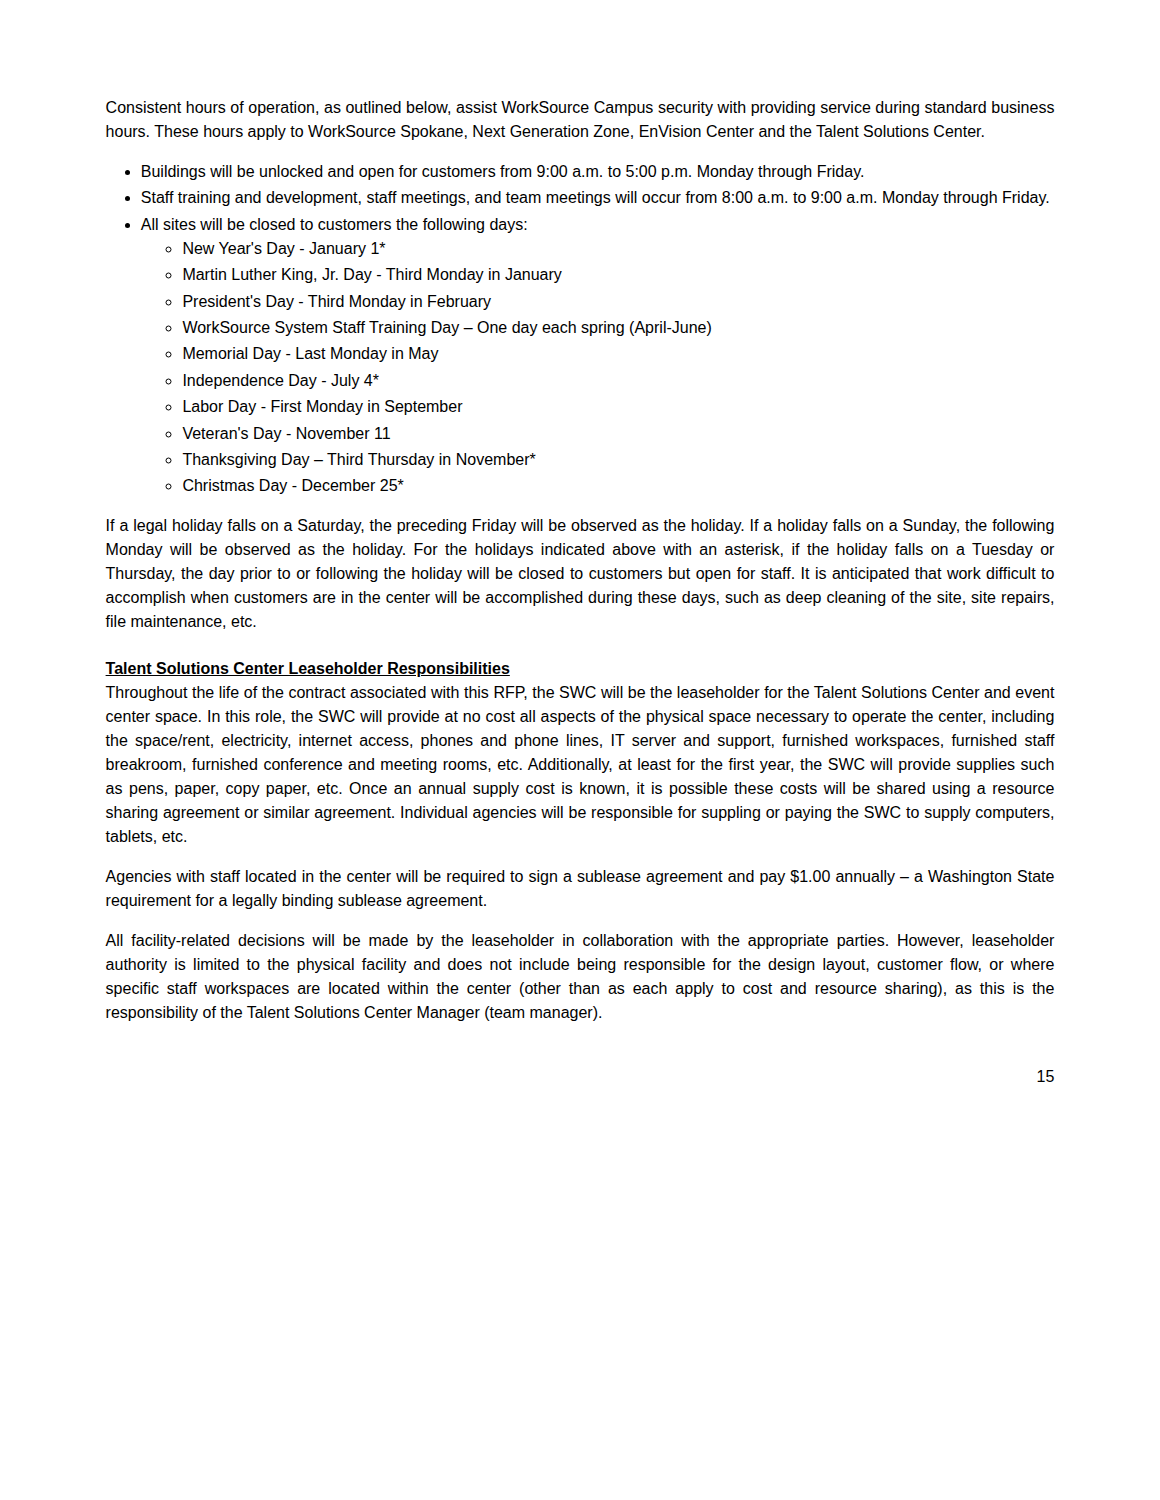Consistent hours of operation, as outlined below, assist WorkSource Campus security with providing service during standard business hours. These hours apply to WorkSource Spokane, Next Generation Zone, EnVision Center and the Talent Solutions Center.
Buildings will be unlocked and open for customers from 9:00 a.m. to 5:00 p.m. Monday through Friday.
Staff training and development, staff meetings, and team meetings will occur from 8:00 a.m. to 9:00 a.m. Monday through Friday.
All sites will be closed to customers the following days:
New Year's Day - January 1*
Martin Luther King, Jr. Day - Third Monday in January
President's Day - Third Monday in February
WorkSource System Staff Training Day – One day each spring (April-June)
Memorial Day - Last Monday in May
Independence Day - July 4*
Labor Day - First Monday in September
Veteran's Day - November 11
Thanksgiving Day – Third Thursday in November*
Christmas Day - December 25*
If a legal holiday falls on a Saturday, the preceding Friday will be observed as the holiday. If a holiday falls on a Sunday, the following Monday will be observed as the holiday. For the holidays indicated above with an asterisk, if the holiday falls on a Tuesday or Thursday, the day prior to or following the holiday will be closed to customers but open for staff. It is anticipated that work difficult to accomplish when customers are in the center will be accomplished during these days, such as deep cleaning of the site, site repairs, file maintenance, etc.
Talent Solutions Center Leaseholder Responsibilities
Throughout the life of the contract associated with this RFP, the SWC will be the leaseholder for the Talent Solutions Center and event center space. In this role, the SWC will provide at no cost all aspects of the physical space necessary to operate the center, including the space/rent, electricity, internet access, phones and phone lines, IT server and support, furnished workspaces, furnished staff breakroom, furnished conference and meeting rooms, etc. Additionally, at least for the first year, the SWC will provide supplies such as pens, paper, copy paper, etc. Once an annual supply cost is known, it is possible these costs will be shared using a resource sharing agreement or similar agreement. Individual agencies will be responsible for suppling or paying the SWC to supply computers, tablets, etc.
Agencies with staff located in the center will be required to sign a sublease agreement and pay $1.00 annually – a Washington State requirement for a legally binding sublease agreement.
All facility-related decisions will be made by the leaseholder in collaboration with the appropriate parties. However, leaseholder authority is limited to the physical facility and does not include being responsible for the design layout, customer flow, or where specific staff workspaces are located within the center (other than as each apply to cost and resource sharing), as this is the responsibility of the Talent Solutions Center Manager (team manager).
15